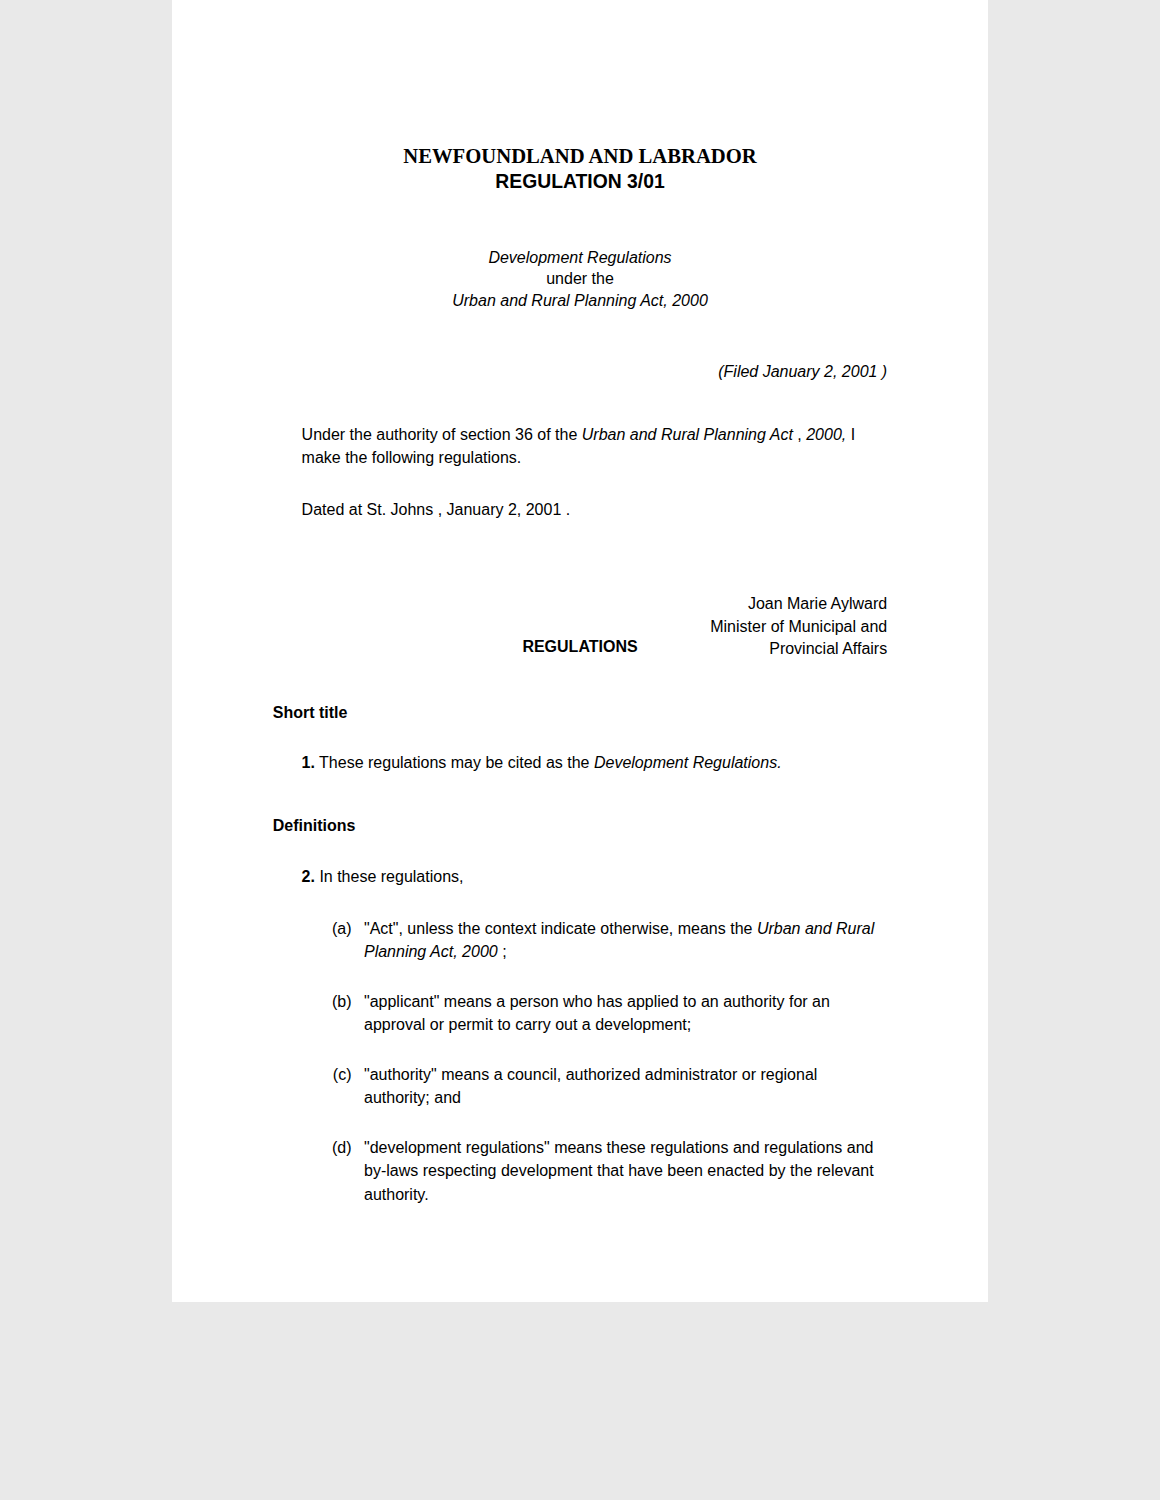NEWFOUNDLAND AND LABRADOR REGULATION 3/01
Development Regulations
under the
Urban and Rural Planning Act, 2000
(Filed January 2, 2001 )
Under the authority of section 36 of the Urban and Rural Planning Act , 2000, I make the following regulations.
Dated at St. Johns , January 2, 2001 .
REGULATIONS
Joan Marie Aylward
Minister of Municipal and Provincial Affairs
Short title
1. These regulations may be cited as the Development Regulations.
Definitions
2. In these regulations,
(a) "Act", unless the context indicate otherwise, means the Urban and Rural Planning Act, 2000 ;
(b) "applicant" means a person who has applied to an authority for an approval or permit to carry out a development;
(c) "authority" means a council, authorized administrator or regional authority; and
(d) "development regulations" means these regulations and regulations and by-laws respecting development that have been enacted by the relevant authority.